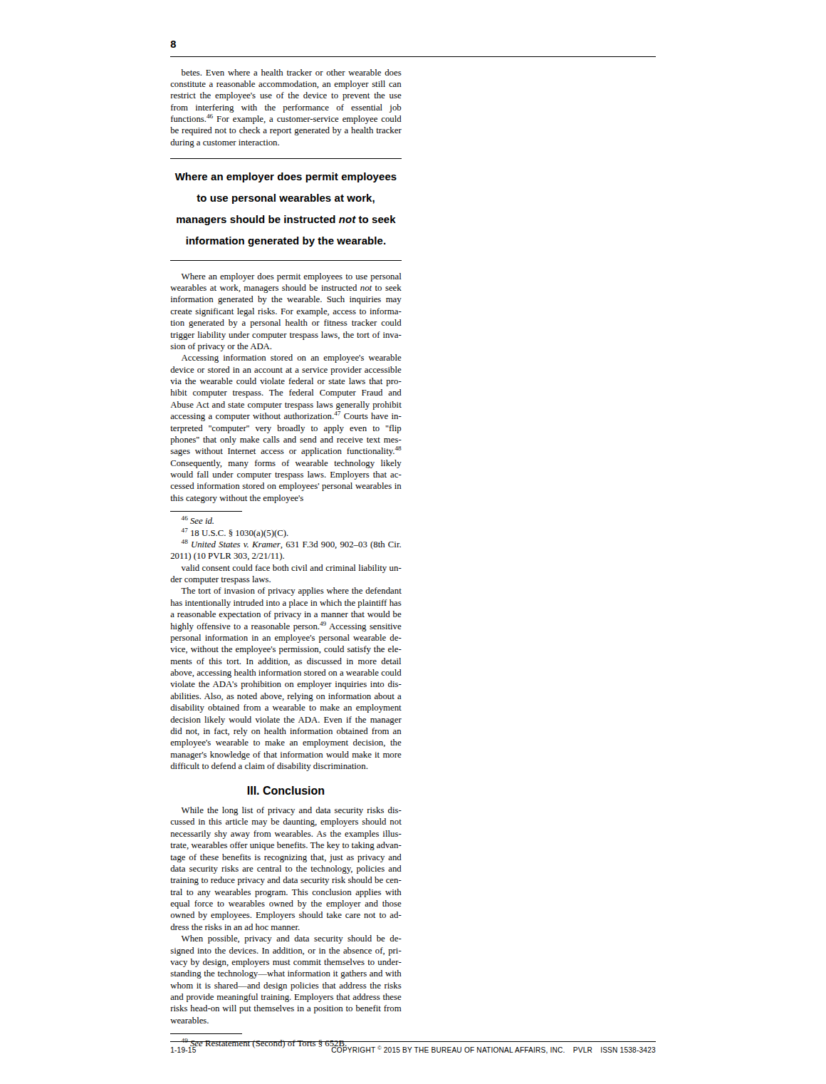8
betes. Even where a health tracker or other wearable does constitute a reasonable accommodation, an employer still can restrict the employee's use of the device to prevent the use from interfering with the performance of essential job functions.46 For example, a customer-service employee could be required not to check a report generated by a health tracker during a customer interaction.
Where an employer does permit employees to use personal wearables at work, managers should be instructed not to seek information generated by the wearable.
Where an employer does permit employees to use personal wearables at work, managers should be instructed not to seek information generated by the wearable. Such inquiries may create significant legal risks. For example, access to information generated by a personal health or fitness tracker could trigger liability under computer trespass laws, the tort of invasion of privacy or the ADA.
Accessing information stored on an employee's wearable device or stored in an account at a service provider accessible via the wearable could violate federal or state laws that prohibit computer trespass. The federal Computer Fraud and Abuse Act and state computer trespass laws generally prohibit accessing a computer without authorization.47 Courts have interpreted ''computer'' very broadly to apply even to ''flip phones'' that only make calls and send and receive text messages without Internet access or application functionality.48 Consequently, many forms of wearable technology likely would fall under computer trespass laws. Employers that accessed information stored on employees' personal wearables in this category without the employee's
46 See id.
47 18 U.S.C. § 1030(a)(5)(C).
48 United States v. Kramer, 631 F.3d 900, 902–03 (8th Cir. 2011) (10 PVLR 303, 2/21/11).
valid consent could face both civil and criminal liability under computer trespass laws.
The tort of invasion of privacy applies where the defendant has intentionally intruded into a place in which the plaintiff has a reasonable expectation of privacy in a manner that would be highly offensive to a reasonable person.49 Accessing sensitive personal information in an employee's personal wearable device, without the employee's permission, could satisfy the elements of this tort. In addition, as discussed in more detail above, accessing health information stored on a wearable could violate the ADA's prohibition on employer inquiries into disabilities. Also, as noted above, relying on information about a disability obtained from a wearable to make an employment decision likely would violate the ADA. Even if the manager did not, in fact, rely on health information obtained from an employee's wearable to make an employment decision, the manager's knowledge of that information would make it more difficult to defend a claim of disability discrimination.
III. Conclusion
While the long list of privacy and data security risks discussed in this article may be daunting, employers should not necessarily shy away from wearables. As the examples illustrate, wearables offer unique benefits. The key to taking advantage of these benefits is recognizing that, just as privacy and data security risks are central to the technology, policies and training to reduce privacy and data security risk should be central to any wearables program. This conclusion applies with equal force to wearables owned by the employer and those owned by employees. Employers should take care not to address the risks in an ad hoc manner.
When possible, privacy and data security should be designed into the devices. In addition, or in the absence of, privacy by design, employers must commit themselves to understanding the technology—what information it gathers and with whom it is shared—and design policies that address the risks and provide meaningful training. Employers that address these risks head-on will put themselves in a position to benefit from wearables.
49 See Restatement (Second) of Torts § 652B.
1-19-15
COPYRIGHT © 2015 BY THE BUREAU OF NATIONAL AFFAIRS, INC. PVLR ISSN 1538-3423